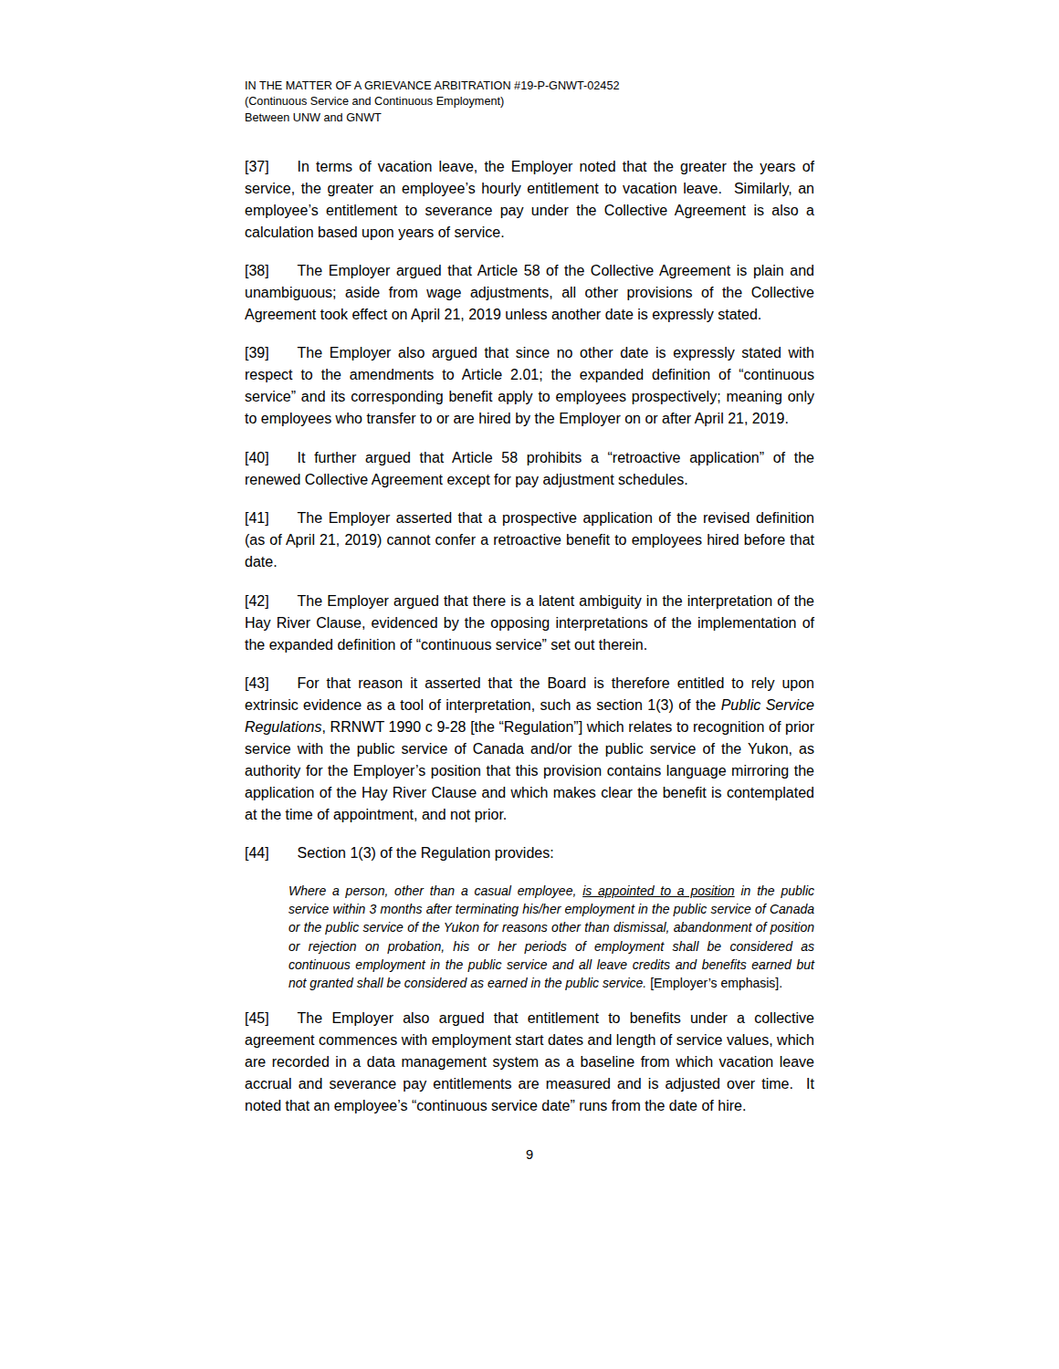IN THE MATTER OF A GRIEVANCE ARBITRATION #19-P-GNWT-02452
(Continuous Service and Continuous Employment)
Between UNW and GNWT
[37] In terms of vacation leave, the Employer noted that the greater the years of service, the greater an employee’s hourly entitlement to vacation leave. Similarly, an employee’s entitlement to severance pay under the Collective Agreement is also a calculation based upon years of service.
[38] The Employer argued that Article 58 of the Collective Agreement is plain and unambiguous; aside from wage adjustments, all other provisions of the Collective Agreement took effect on April 21, 2019 unless another date is expressly stated.
[39] The Employer also argued that since no other date is expressly stated with respect to the amendments to Article 2.01; the expanded definition of “continuous service” and its corresponding benefit apply to employees prospectively; meaning only to employees who transfer to or are hired by the Employer on or after April 21, 2019.
[40] It further argued that Article 58 prohibits a “retroactive application” of the renewed Collective Agreement except for pay adjustment schedules.
[41] The Employer asserted that a prospective application of the revised definition (as of April 21, 2019) cannot confer a retroactive benefit to employees hired before that date.
[42] The Employer argued that there is a latent ambiguity in the interpretation of the Hay River Clause, evidenced by the opposing interpretations of the implementation of the expanded definition of “continuous service” set out therein.
[43] For that reason it asserted that the Board is therefore entitled to rely upon extrinsic evidence as a tool of interpretation, such as section 1(3) of the Public Service Regulations, RRNWT 1990 c 9-28 [the “Regulation”] which relates to recognition of prior service with the public service of Canada and/or the public service of the Yukon, as authority for the Employer’s position that this provision contains language mirroring the application of the Hay River Clause and which makes clear the benefit is contemplated at the time of appointment, and not prior.
[44] Section 1(3) of the Regulation provides:
Where a person, other than a casual employee, is appointed to a position in the public service within 3 months after terminating his/her employment in the public service of Canada or the public service of the Yukon for reasons other than dismissal, abandonment of position or rejection on probation, his or her periods of employment shall be considered as continuous employment in the public service and all leave credits and benefits earned but not granted shall be considered as earned in the public service. [Employer’s emphasis].
[45] The Employer also argued that entitlement to benefits under a collective agreement commences with employment start dates and length of service values, which are recorded in a data management system as a baseline from which vacation leave accrual and severance pay entitlements are measured and is adjusted over time. It noted that an employee’s “continuous service date” runs from the date of hire.
9